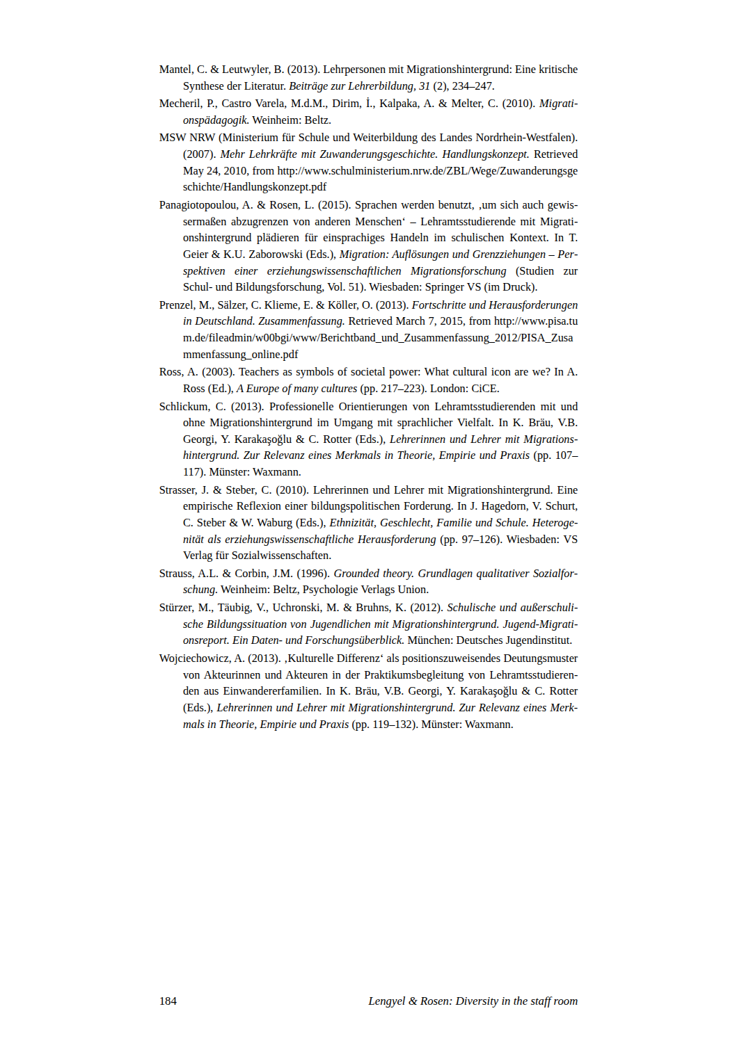Mantel, C. & Leutwyler, B. (2013). Lehrpersonen mit Migrationshintergrund: Eine kritische Synthese der Literatur. Beiträge zur Lehrerbildung, 31 (2), 234–247.
Mecheril, P., Castro Varela, M.d.M., Dirim, İ., Kalpaka, A. & Melter, C. (2010). Migrationspädagogik. Weinheim: Beltz.
MSW NRW (Ministerium für Schule und Weiterbildung des Landes Nordrhein-Westfalen). (2007). Mehr Lehrkräfte mit Zuwanderungsgeschichte. Handlungskonzept. Retrieved May 24, 2010, from http://www.schulministerium.nrw.de/ZBL/Wege/Zuwanderungsgeschichte/Handlungskonzept.pdf
Panagiotopoulou, A. & Rosen, L. (2015). Sprachen werden benutzt, ‚um sich auch gewissermaßen abzugrenzen von anderen Menschen‘ – Lehramtsstudierende mit Migrationshintergrund plädieren für einsprachiges Handeln im schulischen Kontext. In T. Geier & K.U. Zaborowski (Eds.), Migration: Auflösungen und Grenzziehungen – Perspektiven einer erziehungswissenschaftlichen Migrationsforschung (Studien zur Schul- und Bildungsforschung, Vol. 51). Wiesbaden: Springer VS (im Druck).
Prenzel, M., Sälzer, C. Klieme, E. & Köller, O. (2013). Fortschritte und Herausforderungen in Deutschland. Zusammenfassung. Retrieved March 7, 2015, from http://www.pisa.tum.de/fileadmin/w00bgi/www/Berichtband_und_Zusammenfassung_2012/PISA_Zusammenfassung_online.pdf
Ross, A. (2003). Teachers as symbols of societal power: What cultural icon are we? In A. Ross (Ed.), A Europe of many cultures (pp. 217–223). London: CiCE.
Schlickum, C. (2013). Professionelle Orientierungen von Lehramtsstudierenden mit und ohne Migrationshintergrund im Umgang mit sprachlicher Vielfalt. In K. Bräu, V.B. Georgi, Y. Karakaşoğlu & C. Rotter (Eds.), Lehrerinnen und Lehrer mit Migrationshintergrund. Zur Relevanz eines Merkmals in Theorie, Empirie und Praxis (pp. 107–117). Münster: Waxmann.
Strasser, J. & Steber, C. (2010). Lehrerinnen und Lehrer mit Migrationshintergrund. Eine empirische Reflexion einer bildungspolitischen Forderung. In J. Hagedorn, V. Schurt, C. Steber & W. Waburg (Eds.), Ethnizität, Geschlecht, Familie und Schule. Heterogenität als erziehungswissenschaftliche Herausforderung (pp. 97–126). Wiesbaden: VS Verlag für Sozialwissenschaften.
Strauss, A.L. & Corbin, J.M. (1996). Grounded theory. Grundlagen qualitativer Sozialforschung. Weinheim: Beltz, Psychologie Verlags Union.
Stürzer, M., Täubig, V., Uchronski, M. & Bruhns, K. (2012). Schulische und außerschulische Bildungssituation von Jugendlichen mit Migrationshintergrund. Jugend-Migrationsreport. Ein Daten- und Forschungsüberblick. München: Deutsches Jugendinstitut.
Wojciechowicz, A. (2013). ‚Kulturelle Differenz‘ als positionszuweisendes Deutungsmuster von Akteurinnen und Akteuren in der Praktikumsbegleitung von Lehramtsstudierenden aus Einwandererfamilien. In K. Bräu, V.B. Georgi, Y. Karakaşoğlu & C. Rotter (Eds.), Lehrerinnen und Lehrer mit Migrationshintergrund. Zur Relevanz eines Merkmals in Theorie, Empirie und Praxis (pp. 119–132). Münster: Waxmann.
184 Lengyel & Rosen: Diversity in the staff room